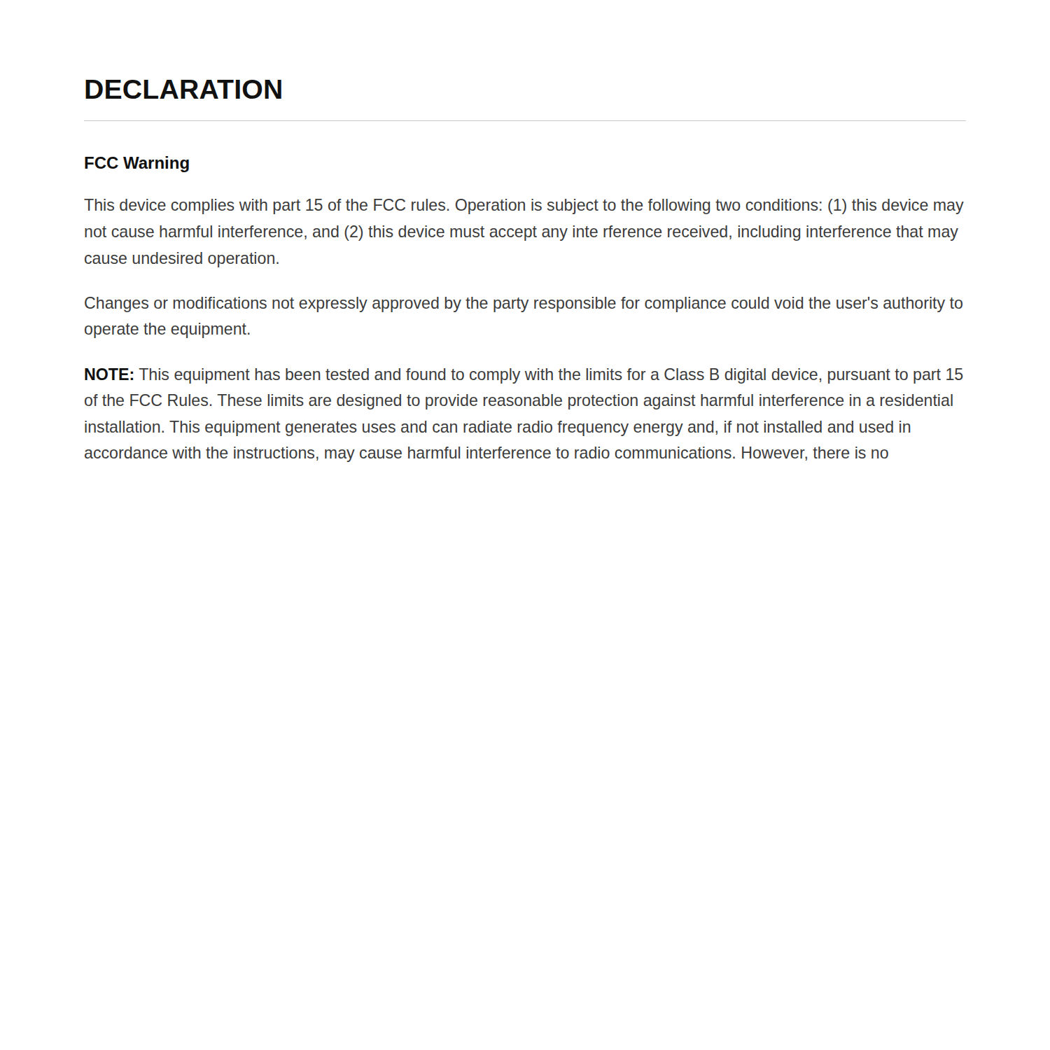DECLARATION
FCC Warning
This device complies with part 15 of the FCC rules. Operation is subject to the following two conditions: (1) this device may not cause harmful interference, and (2) this device must accept any inte rference received, including interference that may cause undesired operation.
Changes or modifications not expressly approved by the party responsible for compliance could void the user's authority to operate the equipment.
NOTE: This equipment has been tested and found to comply with the limits for a Class B digital device, pursuant to part 15 of the FCC Rules. These limits are designed to provide reasonable protection against harmful interference in a residential installation. This equipment generates uses and can radiate radio frequency energy and, if not installed and used in accordance with the instructions, may cause harmful interference to radio communications. However, there is no